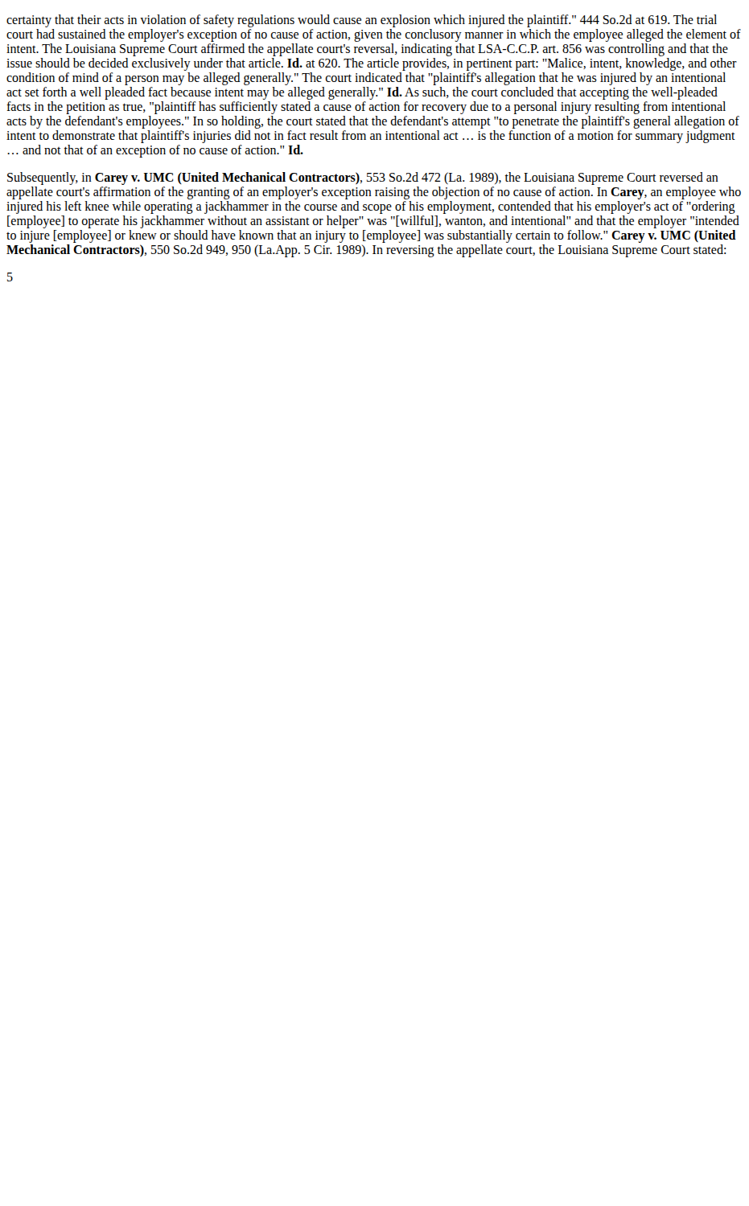certainty that their acts in violation of safety regulations would cause an explosion which injured the plaintiff." 444 So.2d at 619. The trial court had sustained the employer's exception of no cause of action, given the conclusory manner in which the employee alleged the element of intent. The Louisiana Supreme Court affirmed the appellate court's reversal, indicating that LSA-C.C.P. art. 856 was controlling and that the issue should be decided exclusively under that article. Id. at 620. The article provides, in pertinent part: "Malice, intent, knowledge, and other condition of mind of a person may be alleged generally." The court indicated that "plaintiff's allegation that he was injured by an intentional act set forth a well pleaded fact because intent may be alleged generally." Id. As such, the court concluded that accepting the well-pleaded facts in the petition as true, "plaintiff has sufficiently stated a cause of action for recovery due to a personal injury resulting from intentional acts by the defendant's employees." In so holding, the court stated that the defendant's attempt "to penetrate the plaintiff's general allegation of intent to demonstrate that plaintiff's injuries did not in fact result from an intentional act … is the function of a motion for summary judgment … and not that of an exception of no cause of action." Id.
Subsequently, in Carey v. UMC (United Mechanical Contractors), 553 So.2d 472 (La. 1989), the Louisiana Supreme Court reversed an appellate court's affirmation of the granting of an employer's exception raising the objection of no cause of action. In Carey, an employee who injured his left knee while operating a jackhammer in the course and scope of his employment, contended that his employer's act of "ordering [employee] to operate his jackhammer without an assistant or helper" was "[willful], wanton, and intentional" and that the employer "intended to injure [employee] or knew or should have known that an injury to [employee] was substantially certain to follow." Carey v. UMC (United Mechanical Contractors), 550 So.2d 949, 950 (La.App. 5 Cir. 1989). In reversing the appellate court, the Louisiana Supreme Court stated:
5